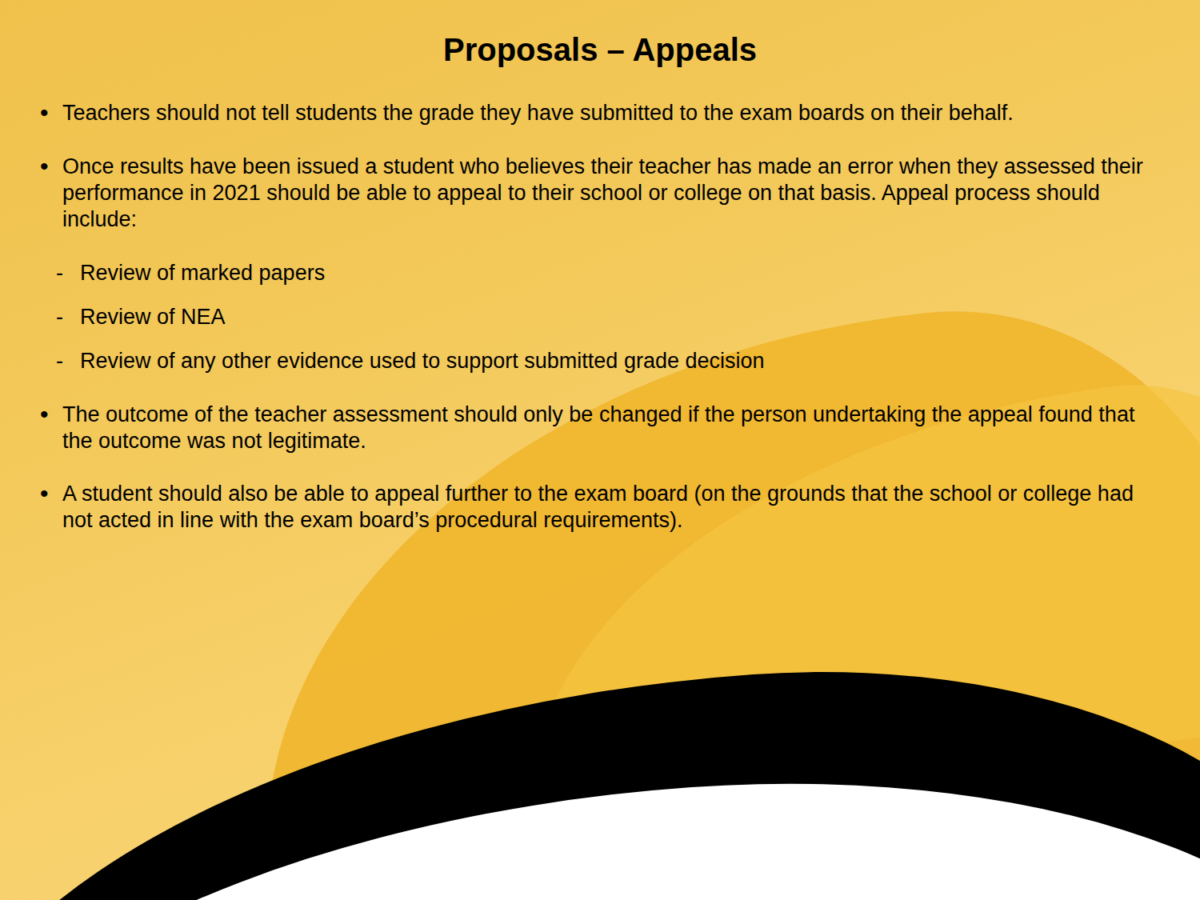Proposals – Appeals
Teachers should not tell students the grade they have submitted to the exam boards on their behalf.
Once results have been issued a student who believes their teacher has made an error when they assessed their performance in 2021 should be able to appeal to their school or college on that basis. Appeal process should include:
Review of marked papers
Review of NEA
Review of any other evidence used to support submitted grade decision
The outcome of the teacher assessment should only be changed if the person undertaking the appeal found that the outcome was not legitimate.
A student should also be able to appeal further to the exam board (on the grounds that the school or college had not acted in line with the exam board’s procedural requirements).